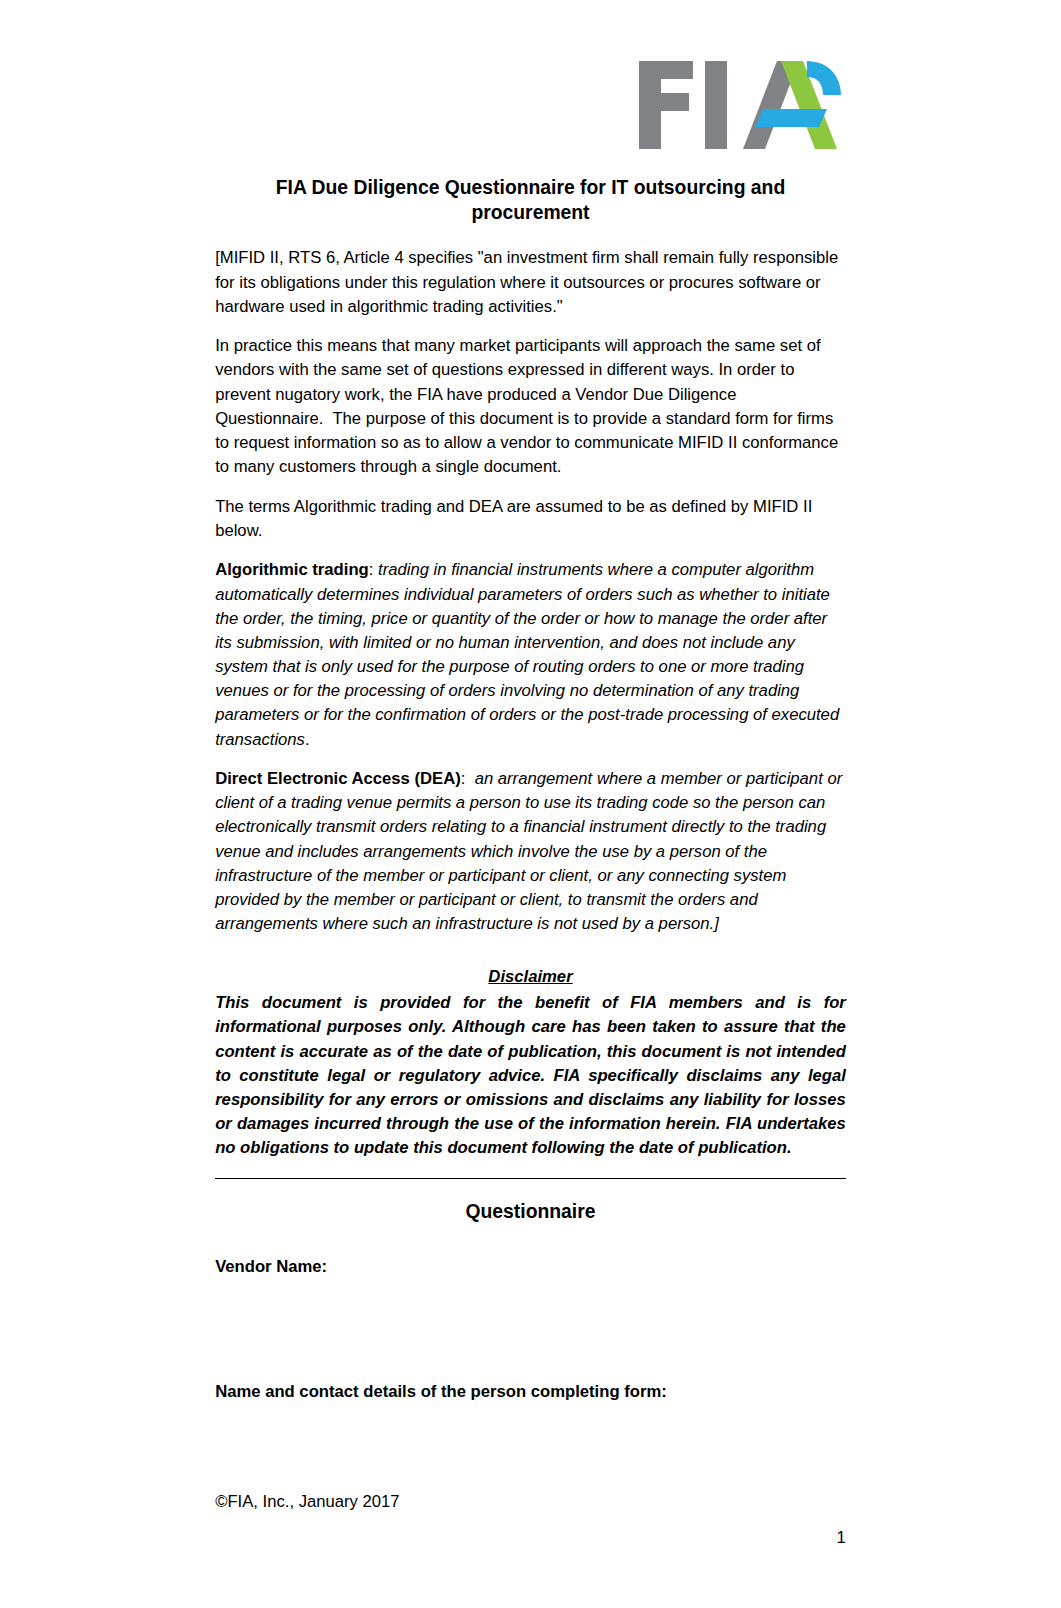FIA Due Diligence Questionnaire for IT outsourcing and procurement
[MIFID II, RTS 6, Article 4 specifies "an investment firm shall remain fully responsible for its obligations under this regulation where it outsources or procures software or hardware used in algorithmic trading activities."
In practice this means that many market participants will approach the same set of vendors with the same set of questions expressed in different ways. In order to prevent nugatory work, the FIA have produced a Vendor Due Diligence Questionnaire. The purpose of this document is to provide a standard form for firms to request information so as to allow a vendor to communicate MIFID II conformance to many customers through a single document.
The terms Algorithmic trading and DEA are assumed to be as defined by MIFID II below.
Algorithmic trading: trading in financial instruments where a computer algorithm automatically determines individual parameters of orders such as whether to initiate the order, the timing, price or quantity of the order or how to manage the order after its submission, with limited or no human intervention, and does not include any system that is only used for the purpose of routing orders to one or more trading venues or for the processing of orders involving no determination of any trading parameters or for the confirmation of orders or the post-trade processing of executed transactions.
Direct Electronic Access (DEA): an arrangement where a member or participant or client of a trading venue permits a person to use its trading code so the person can electronically transmit orders relating to a financial instrument directly to the trading venue and includes arrangements which involve the use by a person of the infrastructure of the member or participant or client, or any connecting system provided by the member or participant or client, to transmit the orders and arrangements where such an infrastructure is not used by a person.]
Disclaimer
This document is provided for the benefit of FIA members and is for informational purposes only. Although care has been taken to assure that the content is accurate as of the date of publication, this document is not intended to constitute legal or regulatory advice. FIA specifically disclaims any legal responsibility for any errors or omissions and disclaims any liability for losses or damages incurred through the use of the information herein. FIA undertakes no obligations to update this document following the date of publication.
Questionnaire
Vendor Name:
Name and contact details of the person completing form:
©FIA, Inc., January 2017
1